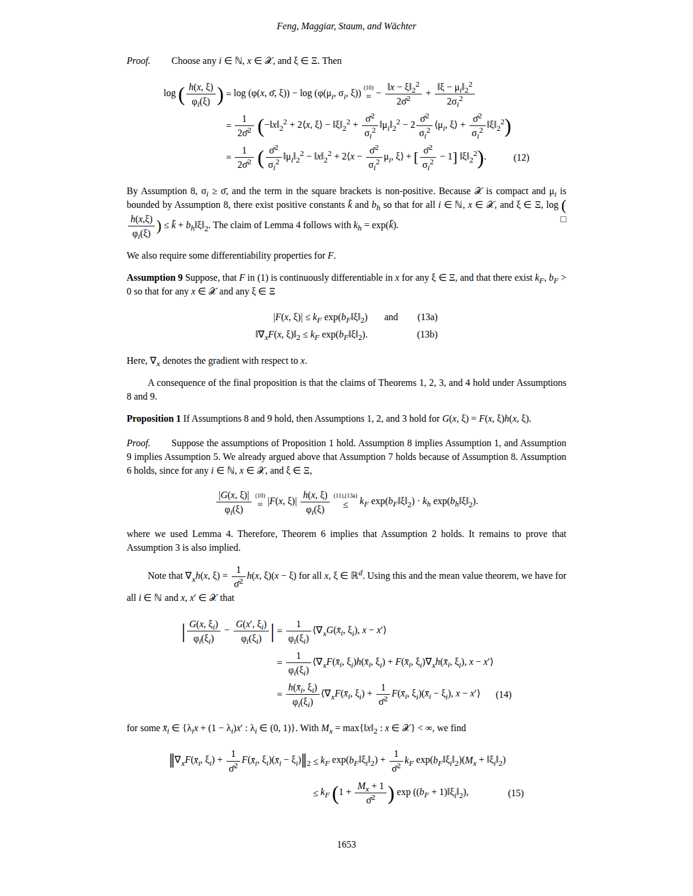Feng, Maggiar, Staum, and Wächter
Proof. Choose any i ∈ ℕ, x ∈ 𝒳, and ξ ∈ Ξ. Then
| log ( h ( x , ξ) φ i (ξ) ) | = | log (φ( x , σ̄, ξ)) − log (φ(μ i , σ i , ξ)) (10) = − ‖ x − ξ‖ 2 2 2σ̄ 2 + ‖ξ − μ i ‖ 2 2 2σ i 2 | |
| | = | 1 2σ̄ 2 ( −‖ x ‖ 2 2 + 2⟨ x , ξ⟩ − ‖ξ‖ 2 2 + σ̄ 2 σ i 2 ‖μ i ‖ 2 2 − 2 σ̄ 2 σ i 2 ⟨μ i , ξ⟩ + σ̄ 2 σ i 2 ‖ξ‖ 2 2 ) | |
| | = | 1 2σ̄ 2 ( σ̄ 2 σ i 2 ‖μ i ‖ 2 2 − ‖ x ‖ 2 2 + 2⟨ x − σ̄ 2 σ i 2 μ i , ξ⟩ + [ σ̄ 2 σ i 2 − 1 ] ‖ξ‖ 2 2 ) . | (12) |
By Assumption 8, σi ≥ σ̄, and the term in the square brackets is non-positive. Because 𝒳 is compact and μi is bounded by Assumption 8, there exist positive constants k̃ and bh so that for all i ∈ ℕ, x ∈ 𝒳, and ξ ∈ Ξ, log (h(x,ξ) φi(ξ)) ≤ k̃ + bh‖ξ‖2. The claim of Lemma 4 follows with kh = exp(k̃). □
We also require some differentiability properties for F.
Assumption 9 Suppose, that F in (1) is continuously differentiable in x for any ξ ∈ Ξ, and that there exist kF, bF > 0 so that for any x ∈ 𝒳 and any ξ ∈ Ξ
| / F ( x , ξ)/ ≤ k F exp( b F ‖ξ‖ 2 ) | and | | (13a) |
| ‖∇ x F ( x , ξ)‖ 2 ≤ k F exp( b F ‖ξ‖ 2 ). | | | (13b) |
Here, ∇x denotes the gradient with respect to x.
A consequence of the final proposition is that the claims of Theorems 1, 2, 3, and 4 hold under Assumptions 8 and 9.
Proposition 1 If Assumptions 8 and 9 hold, then Assumptions 1, 2, and 3 hold for G(x, ξ) = F(x, ξ)h(x, ξ).
Proof. Suppose the assumptions of Proposition 1 hold. Assumption 8 implies Assumption 1, and Assumption 9 implies Assumption 5. We already argued above that Assumption 7 holds because of Assumption 8. Assumption 6 holds, since for any i ∈ ℕ, x ∈ 𝒳, and ξ ∈ Ξ,
|G(x, ξ)|φi(ξ) (10)= |F(x, ξ)| h(x, ξ) φi(ξ) (11),(13a)≤ kF exp(bF‖ξ‖2) · kh exp(bh‖ξ‖2).
where we used Lemma 4. Therefore, Theorem 6 implies that Assumption 2 holds. It remains to prove that Assumption 3 is also implied.
Note that ∇xh(x, ξ) = 1 σ̄2 h(x, ξ)(x − ξ) for all x, ξ ∈ ℝd. Using this and the mean value theorem, we have for all i ∈ ℕ and x, x′ ∈ 𝒳 that
| / G ( x , ξ i ) φ i (ξ i ) − G ( x ′, ξ i ) φ i (ξ i ) / | = | 1 φ i (ξ i ) ⟨∇ x G ( x̄ i , ξ i ), x − x ′⟩ | |
| | = | 1 φ i (ξ i ) ⟨∇ x F ( x̄ i , ξ i ) h ( x̄ i , ξ i ) + F ( x̄ i , ξ i )∇ x h ( x̄ i , ξ i ), x − x ′⟩ | |
| | = | h ( x̄ i , ξ i ) φ i (ξ i ) ⟨∇ x F ( x̄ i , ξ i ) + 1 σ̄ 2 F ( x̄ i , ξ i )( x̄ i − ξ i ), x − x ′⟩ | (14) |
for some x̄i ∈ {λix + (1 − λi)x′ : λi ∈ (0, 1)}. With Mx = max{‖x‖2 : x ∈ 𝒳} < ∞, we find
| ‖ ∇ x F ( x̄ i , ξ i ) + 1 σ̄ 2 F ( x̄ i , ξ i )( x̄ i − ξ i ) ‖ 2 | ≤ | k F exp( b F ‖ξ i ‖ 2 ) + 1 σ̄ 2 k F exp( b F ‖ξ i ‖ 2 )( M x + ‖ξ i ‖ 2 ) | |
| | ≤ | k F ( 1 + M x + 1 σ̄ 2 ) exp (( b F + 1)‖ξ i ‖ 2 ), | (15) |
1653